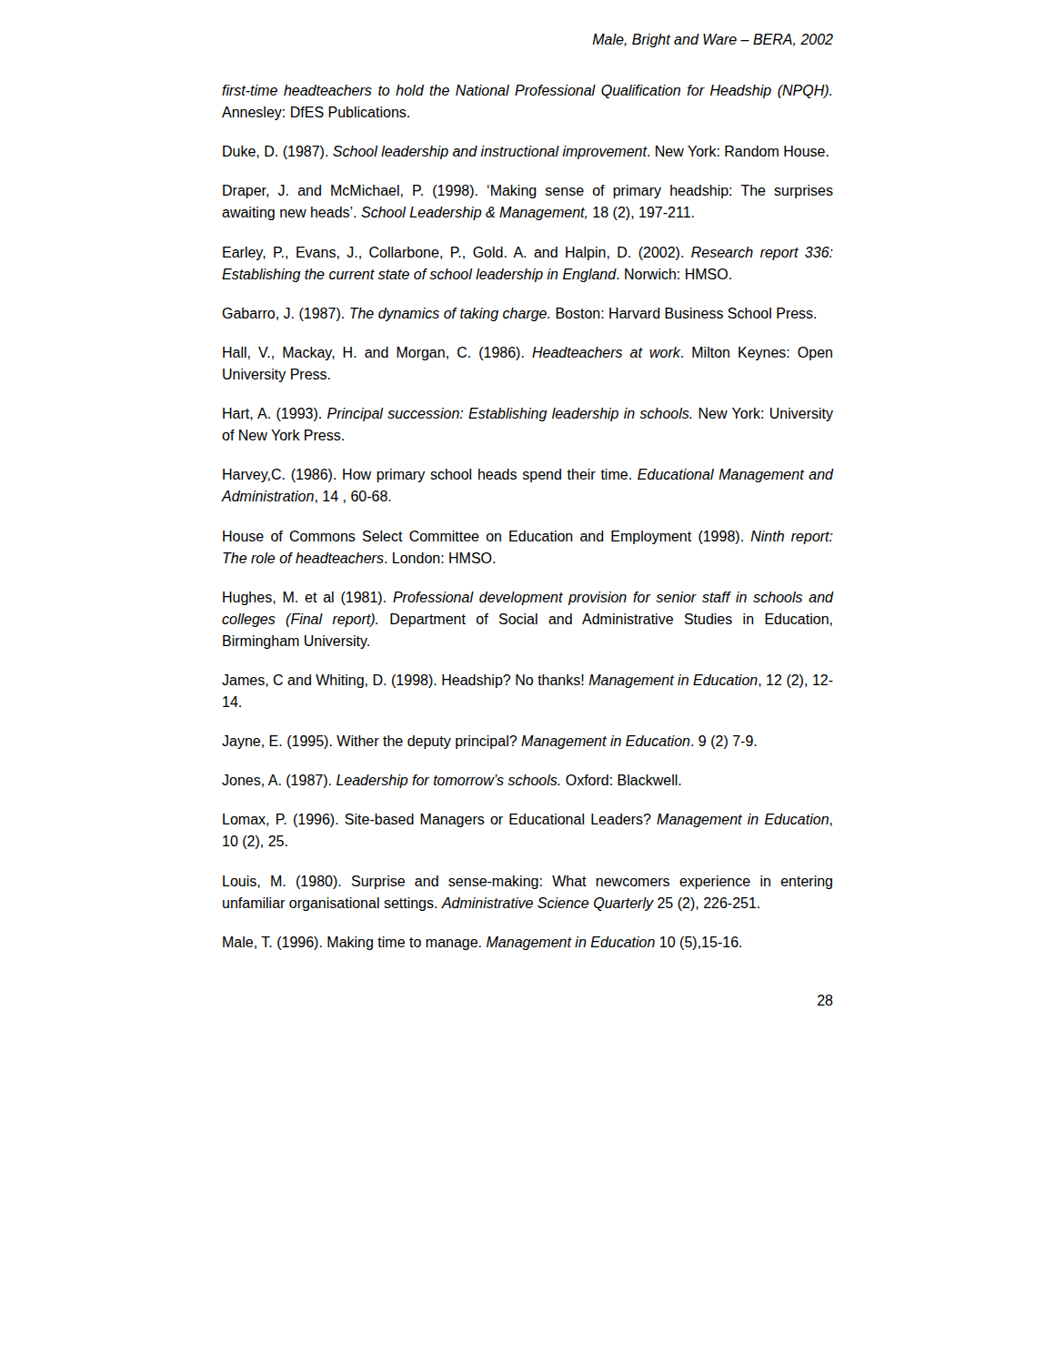Male, Bright and Ware – BERA, 2002
first-time headteachers to hold the National Professional Qualification for Headship (NPQH). Annesley: DfES Publications.
Duke, D. (1987). School leadership and instructional improvement. New York: Random House.
Draper, J. and McMichael, P. (1998). ‘Making sense of primary headship: The surprises awaiting new heads’. School Leadership & Management, 18 (2), 197-211.
Earley, P., Evans, J., Collarbone, P., Gold. A. and Halpin, D. (2002). Research report 336: Establishing the current state of school leadership in England. Norwich: HMSO.
Gabarro, J. (1987). The dynamics of taking charge. Boston: Harvard Business School Press.
Hall, V., Mackay, H. and Morgan, C. (1986). Headteachers at work. Milton Keynes: Open University Press.
Hart, A. (1993). Principal succession: Establishing leadership in schools. New York: University of New York Press.
Harvey,C. (1986). How primary school heads spend their time. Educational Management and Administration, 14 , 60-68.
House of Commons Select Committee on Education and Employment (1998). Ninth report: The role of headteachers. London: HMSO.
Hughes, M. et al (1981). Professional development provision for senior staff in schools and colleges (Final report). Department of Social and Administrative Studies in Education, Birmingham University.
James, C and Whiting, D. (1998). Headship? No thanks! Management in Education, 12 (2), 12-14.
Jayne, E. (1995). Wither the deputy principal? Management in Education. 9 (2) 7-9.
Jones, A. (1987). Leadership for tomorrow’s schools. Oxford: Blackwell.
Lomax, P. (1996). Site-based Managers or Educational Leaders? Management in Education, 10 (2), 25.
Louis, M. (1980). Surprise and sense-making: What newcomers experience in entering unfamiliar organisational settings. Administrative Science Quarterly 25 (2), 226-251.
Male, T. (1996). Making time to manage. Management in Education 10 (5),15-16.
28